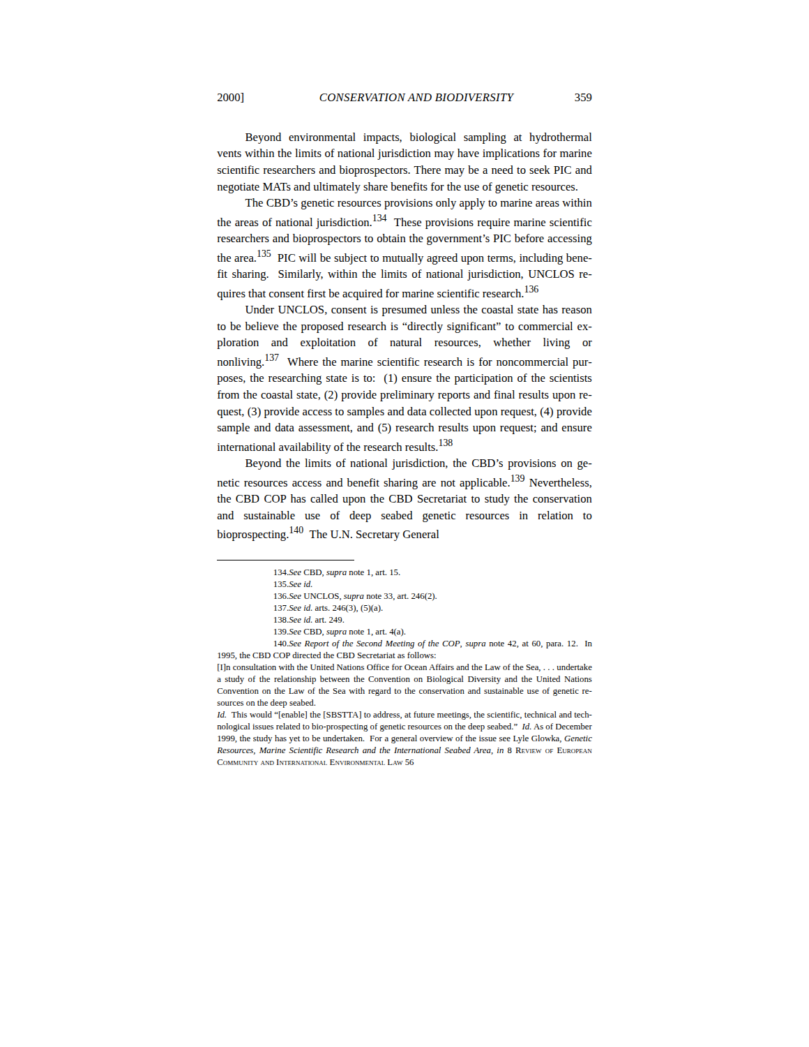2000] CONSERVATION AND BIODIVERSITY 359
Beyond environmental impacts, biological sampling at hydrothermal vents within the limits of national jurisdiction may have implications for marine scientific researchers and bioprospectors. There may be a need to seek PIC and negotiate MATs and ultimately share benefits for the use of genetic resources.
The CBD’s genetic resources provisions only apply to marine areas within the areas of national jurisdiction.134 These provisions require marine scientific researchers and bioprospectors to obtain the government’s PIC before accessing the area.135 PIC will be subject to mutually agreed upon terms, including benefit sharing. Similarly, within the limits of national jurisdiction, UNCLOS requires that consent first be acquired for marine scientific research.136
Under UNCLOS, consent is presumed unless the coastal state has reason to be believe the proposed research is “directly significant” to commercial exploration and exploitation of natural resources, whether living or nonliving.137 Where the marine scientific research is for noncommercial purposes, the researching state is to: (1) ensure the participation of the scientists from the coastal state, (2) provide preliminary reports and final results upon request, (3) provide access to samples and data collected upon request, (4) provide sample and data assessment, and (5) research results upon request; and ensure international availability of the research results.138
Beyond the limits of national jurisdiction, the CBD’s provisions on genetic resources access and benefit sharing are not applicable.139 Nevertheless, the CBD COP has called upon the CBD Secretariat to study the conservation and sustainable use of deep seabed genetic resources in relation to bioprospecting.140 The U.N. Secretary General
134. See CBD, supra note 1, art. 15.
135. See id.
136. See UNCLOS, supra note 33, art. 246(2).
137. See id. arts. 246(3), (5)(a).
138. See id. art. 249.
139. See CBD, supra note 1, art. 4(a).
140. See Report of the Second Meeting of the COP, supra note 42, at 60, para. 12. In 1995, the CBD COP directed the CBD Secretariat as follows:
[I]n consultation with the United Nations Office for Ocean Affairs and the Law of the Sea, . . . undertake a study of the relationship between the Convention on Biological Diversity and the United Nations Convention on the Law of the Sea with regard to the conservation and sustainable use of genetic resources on the deep seabed.
Id. This would “[enable] the [SBSTTA] to address, at future meetings, the scientific, technical and technological issues related to bio-prospecting of genetic resources on the deep seabed.” Id. As of December 1999, the study has yet to be undertaken. For a general overview of the issue see Lyle Glowka, Genetic Resources, Marine Scientific Research and the International Seabed Area, in 8 Review of European Community and International Environmental Law 56